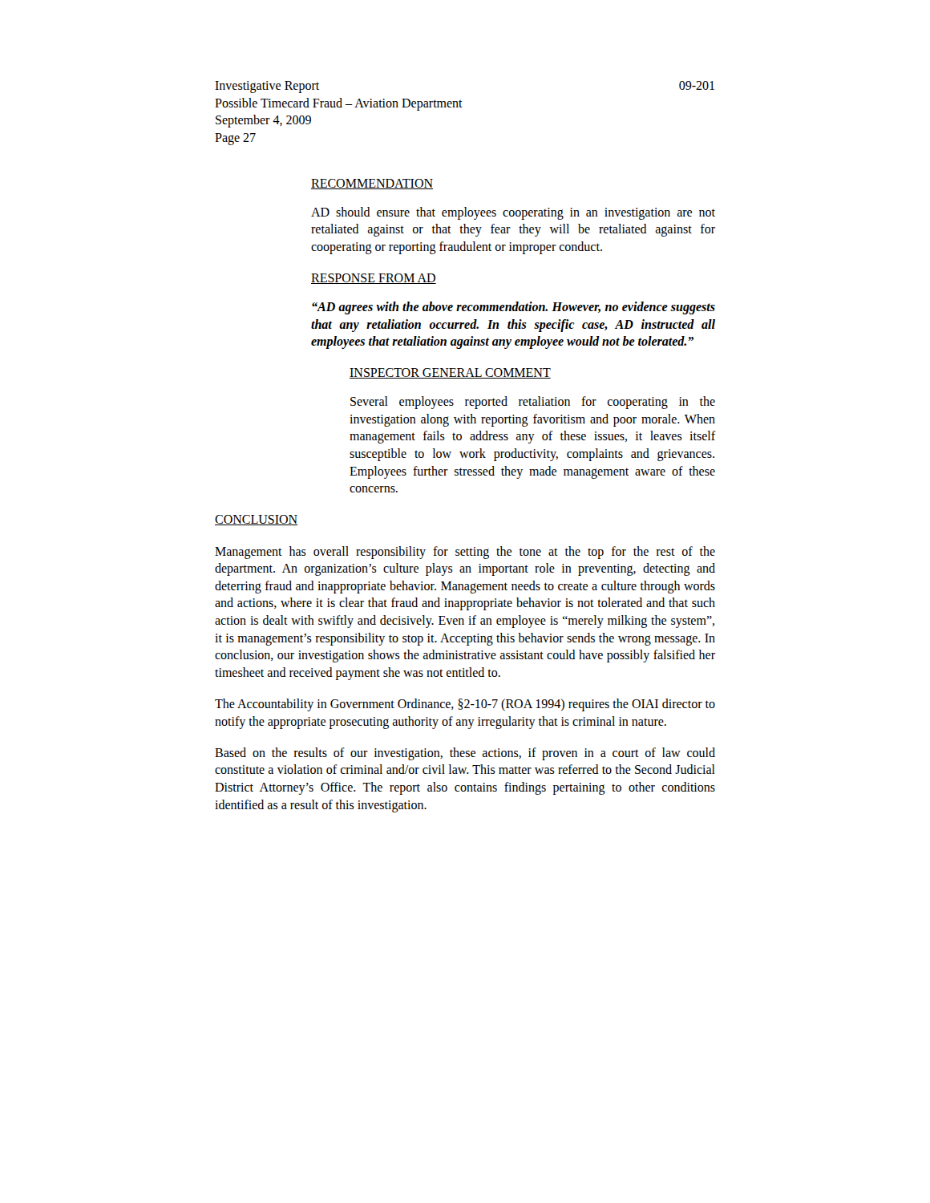Investigative Report Possible Timecard Fraud – Aviation Department September 4, 2009 Page 27
09-201
RECOMMENDATION
AD should ensure that employees cooperating in an investigation are not retaliated against or that they fear they will be retaliated against for cooperating or reporting fraudulent or improper conduct.
RESPONSE FROM AD
“AD agrees with the above recommendation. However, no evidence suggests that any retaliation occurred. In this specific case, AD instructed all employees that retaliation against any employee would not be tolerated.”
INSPECTOR GENERAL COMMENT
Several employees reported retaliation for cooperating in the investigation along with reporting favoritism and poor morale. When management fails to address any of these issues, it leaves itself susceptible to low work productivity, complaints and grievances. Employees further stressed they made management aware of these concerns.
CONCLUSION
Management has overall responsibility for setting the tone at the top for the rest of the department. An organization’s culture plays an important role in preventing, detecting and deterring fraud and inappropriate behavior. Management needs to create a culture through words and actions, where it is clear that fraud and inappropriate behavior is not tolerated and that such action is dealt with swiftly and decisively. Even if an employee is “merely milking the system”, it is management’s responsibility to stop it. Accepting this behavior sends the wrong message. In conclusion, our investigation shows the administrative assistant could have possibly falsified her timesheet and received payment she was not entitled to.
The Accountability in Government Ordinance, §2-10-7 (ROA 1994) requires the OIAI director to notify the appropriate prosecuting authority of any irregularity that is criminal in nature.
Based on the results of our investigation, these actions, if proven in a court of law could constitute a violation of criminal and/or civil law. This matter was referred to the Second Judicial District Attorney’s Office. The report also contains findings pertaining to other conditions identified as a result of this investigation.